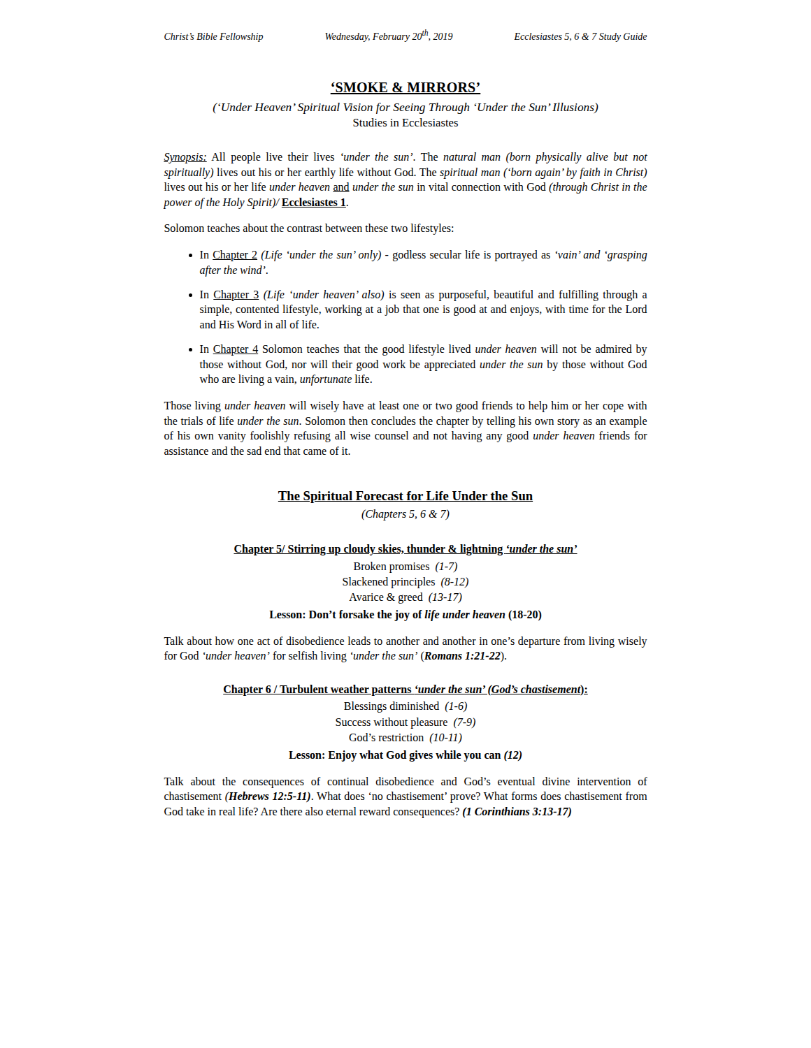Christ’s Bible Fellowship Wednesday, February 20th, 2019 Ecclesiastes 5, 6 & 7 Study Guide
‘SMOKE & MIRRORS’
(‘Under Heaven’ Spiritual Vision for Seeing Through ‘Under the Sun’ Illusions)
Studies in Ecclesiastes
Synopsis: All people live their lives ‘under the sun’. The natural man (born physically alive but not spiritually) lives out his or her earthly life without God. The spiritual man (‘born again’ by faith in Christ) lives out his or her life under heaven and under the sun in vital connection with God (through Christ in the power of the Holy Spirit)/ Ecclesiastes 1.
Solomon teaches about the contrast between these two lifestyles:
In Chapter 2 (Life ‘under the sun’ only) - godless secular life is portrayed as ‘vain’ and ‘grasping after the wind’.
In Chapter 3 (Life ‘under heaven’ also) is seen as purposeful, beautiful and fulfilling through a simple, contented lifestyle, working at a job that one is good at and enjoys, with time for the Lord and His Word in all of life.
In Chapter 4 Solomon teaches that the good lifestyle lived under heaven will not be admired by those without God, nor will their good work be appreciated under the sun by those without God who are living a vain, unfortunate life.
Those living under heaven will wisely have at least one or two good friends to help him or her cope with the trials of life under the sun. Solomon then concludes the chapter by telling his own story as an example of his own vanity foolishly refusing all wise counsel and not having any good under heaven friends for assistance and the sad end that came of it.
The Spiritual Forecast for Life Under the Sun
(Chapters 5, 6 & 7)
Chapter 5/ Stirring up cloudy skies, thunder & lightning ‘under the sun’
Broken promises (1-7)
Slackened principles (8-12)
Avarice & greed (13-17)
Lesson: Don’t forsake the joy of life under heaven (18-20)
Talk about how one act of disobedience leads to another and another in one’s departure from living wisely for God ‘under heaven’ for selfish living ‘under the sun’ (Romans 1:21-22).
Chapter 6 / Turbulent weather patterns ‘under the sun’ (God’s chastisement):
Blessings diminished (1-6)
Success without pleasure (7-9)
God’s restriction (10-11)
Lesson: Enjoy what God gives while you can (12)
Talk about the consequences of continual disobedience and God’s eventual divine intervention of chastisement (Hebrews 12:5-11). What does ‘no chastisement’ prove? What forms does chastisement from God take in real life? Are there also eternal reward consequences? (1 Corinthians 3:13-17)